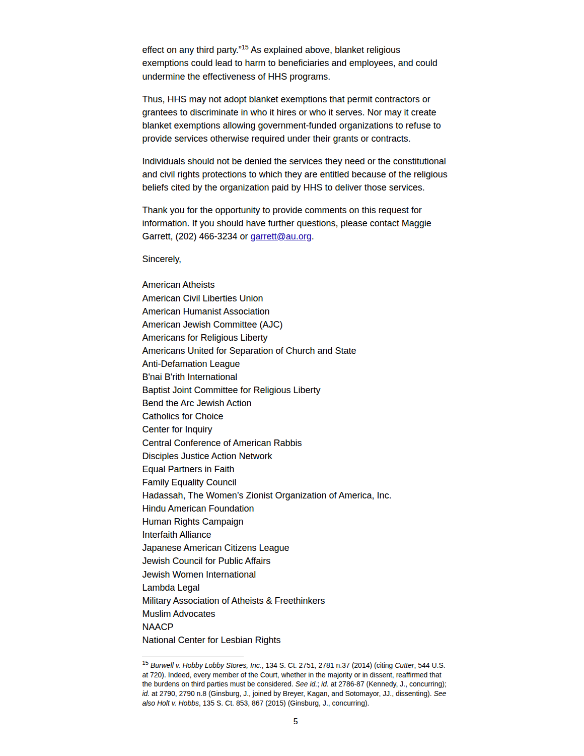effect on any third party.”15 As explained above, blanket religious exemptions could lead to harm to beneficiaries and employees, and could undermine the effectiveness of HHS programs.
Thus, HHS may not adopt blanket exemptions that permit contractors or grantees to discriminate in who it hires or who it serves. Nor may it create blanket exemptions allowing government-funded organizations to refuse to provide services otherwise required under their grants or contracts.
Individuals should not be denied the services they need or the constitutional and civil rights protections to which they are entitled because of the religious beliefs cited by the organization paid by HHS to deliver those services.
Thank you for the opportunity to provide comments on this request for information. If you should have further questions, please contact Maggie Garrett, (202) 466-3234 or garrett@au.org.
Sincerely,
American Atheists
American Civil Liberties Union
American Humanist Association
American Jewish Committee (AJC)
Americans for Religious Liberty
Americans United for Separation of Church and State
Anti-Defamation League
B'nai B'rith International
Baptist Joint Committee for Religious Liberty
Bend the Arc Jewish Action
Catholics for Choice
Center for Inquiry
Central Conference of American Rabbis
Disciples Justice Action Network
Equal Partners in Faith
Family Equality Council
Hadassah, The Women’s Zionist Organization of America, Inc.
Hindu American Foundation
Human Rights Campaign
Interfaith Alliance
Japanese American Citizens League
Jewish Council for Public Affairs
Jewish Women International
Lambda Legal
Military Association of Atheists & Freethinkers
Muslim Advocates
NAACP
National Center for Lesbian Rights
15 Burwell v. Hobby Lobby Stores, Inc., 134 S. Ct. 2751, 2781 n.37 (2014) (citing Cutter, 544 U.S. at 720). Indeed, every member of the Court, whether in the majority or in dissent, reaffirmed that the burdens on third parties must be considered. See id.; id. at 2786-87 (Kennedy, J., concurring); id. at 2790, 2790 n.8 (Ginsburg, J., joined by Breyer, Kagan, and Sotomayor, JJ., dissenting). See also Holt v. Hobbs, 135 S. Ct. 853, 867 (2015) (Ginsburg, J., concurring).
5